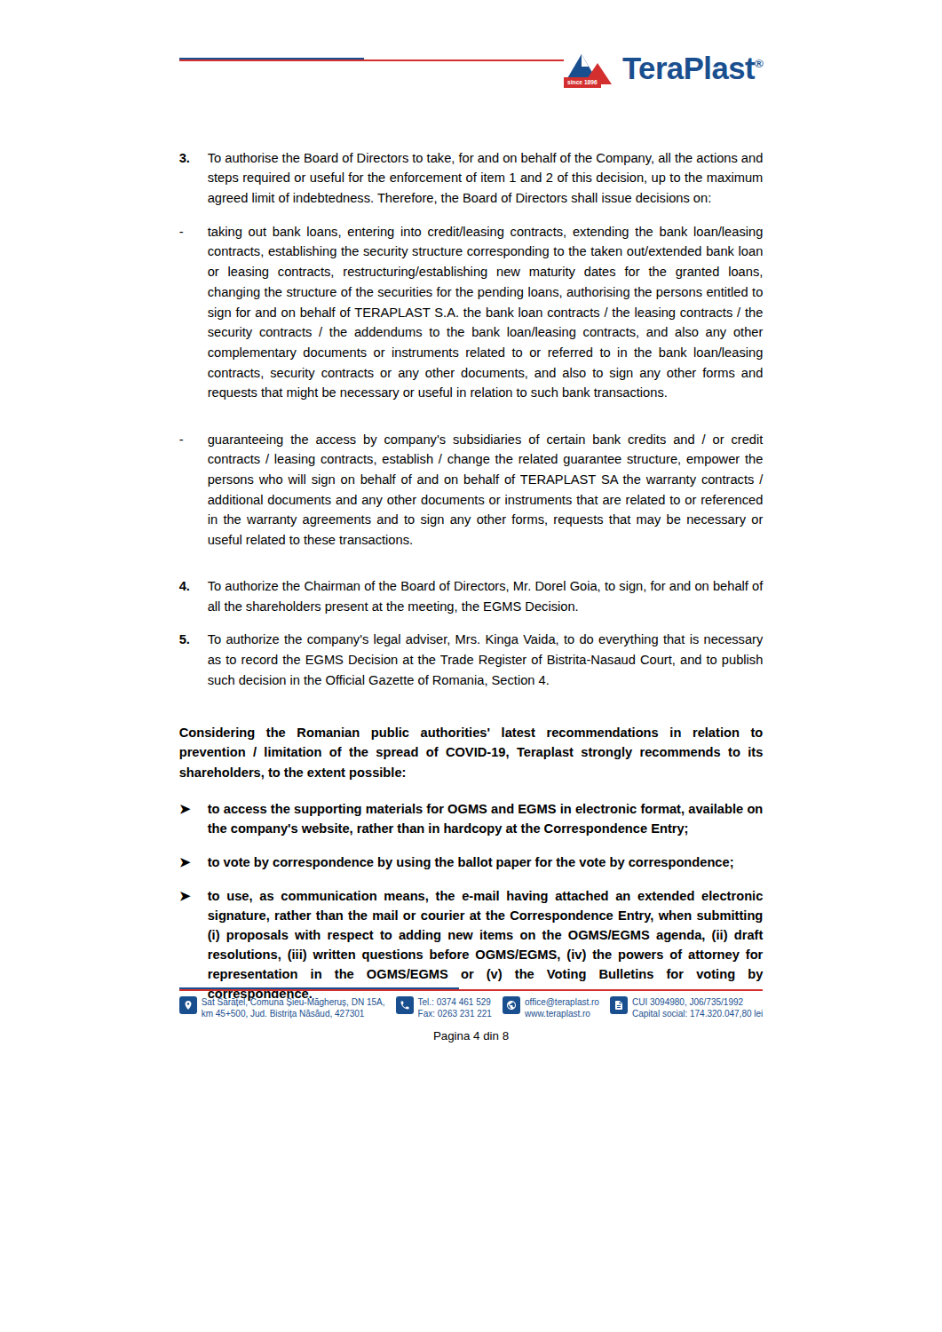since 1896
TeraPlast®
3.
To authorise the Board of Directors to take, for and on behalf of the Company, all the actions and steps required or useful for the enforcement of item 1 and 2 of this decision, up to the maximum agreed limit of indebtedness. Therefore, the Board of Directors shall issue decisions on:
-
taking out bank loans, entering into credit/leasing contracts, extending the bank loan/leasing contracts, establishing the security structure corresponding to the taken out/extended bank loan or leasing contracts, restructuring/establishing new maturity dates for the granted loans, changing the structure of the securities for the pending loans, authorising the persons entitled to sign for and on behalf of TERAPLAST S.A. the bank loan contracts / the leasing contracts / the security contracts / the addendums to the bank loan/leasing contracts, and also any other complementary documents or instruments related to or referred to in the bank loan/leasing contracts, security contracts or any other documents, and also to sign any other forms and requests that might be necessary or useful in relation to such bank transactions.
-
guaranteeing the access by company's subsidiaries of certain bank credits and / or credit contracts / leasing contracts, establish / change the related guarantee structure, empower the persons who will sign on behalf of and on behalf of TERAPLAST SA the warranty contracts / additional documents and any other documents or instruments that are related to or referenced in the warranty agreements and to sign any other forms, requests that may be necessary or useful related to these transactions.
4.
To authorize the Chairman of the Board of Directors, Mr. Dorel Goia, to sign, for and on behalf of all the shareholders present at the meeting, the EGMS Decision.
5.
To authorize the company's legal adviser, Mrs. Kinga Vaida, to do everything that is necessary as to record the EGMS Decision at the Trade Register of Bistrita-Nasaud Court, and to publish such decision in the Official Gazette of Romania, Section 4.
Considering the Romanian public authorities' latest recommendations in relation to prevention / limitation of the spread of COVID-19, Teraplast strongly recommends to its shareholders, to the extent possible:
➤ to access the supporting materials for OGMS and EGMS in electronic format, available on the company's website, rather than in hardcopy at the Correspondence Entry;
➤ to vote by correspondence by using the ballot paper for the vote by correspondence;
➤ to use, as communication means, the e-mail having attached an extended electronic signature, rather than the mail or courier at the Correspondence Entry, when submitting (i) proposals with respect to adding new items on the OGMS/EGMS agenda, (ii) draft resolutions, (iii) written questions before OGMS/EGMS, (iv) the powers of attorney for representation in the OGMS/EGMS or (v) the Voting Bulletins for voting by correspondence.
Sat Sărățel, Comuna Șieu-Măgheruș, DN 15A,
km 45+500, Jud. Bistrița Năsăud, 427301
Tel.: 0374 461 529
Fax: 0263 231 221
office@teraplast.ro
www.teraplast.ro
CUI 3094980, J06/735/1992
Capital social: 174.320.047,80 lei
Pagina 4 din 8